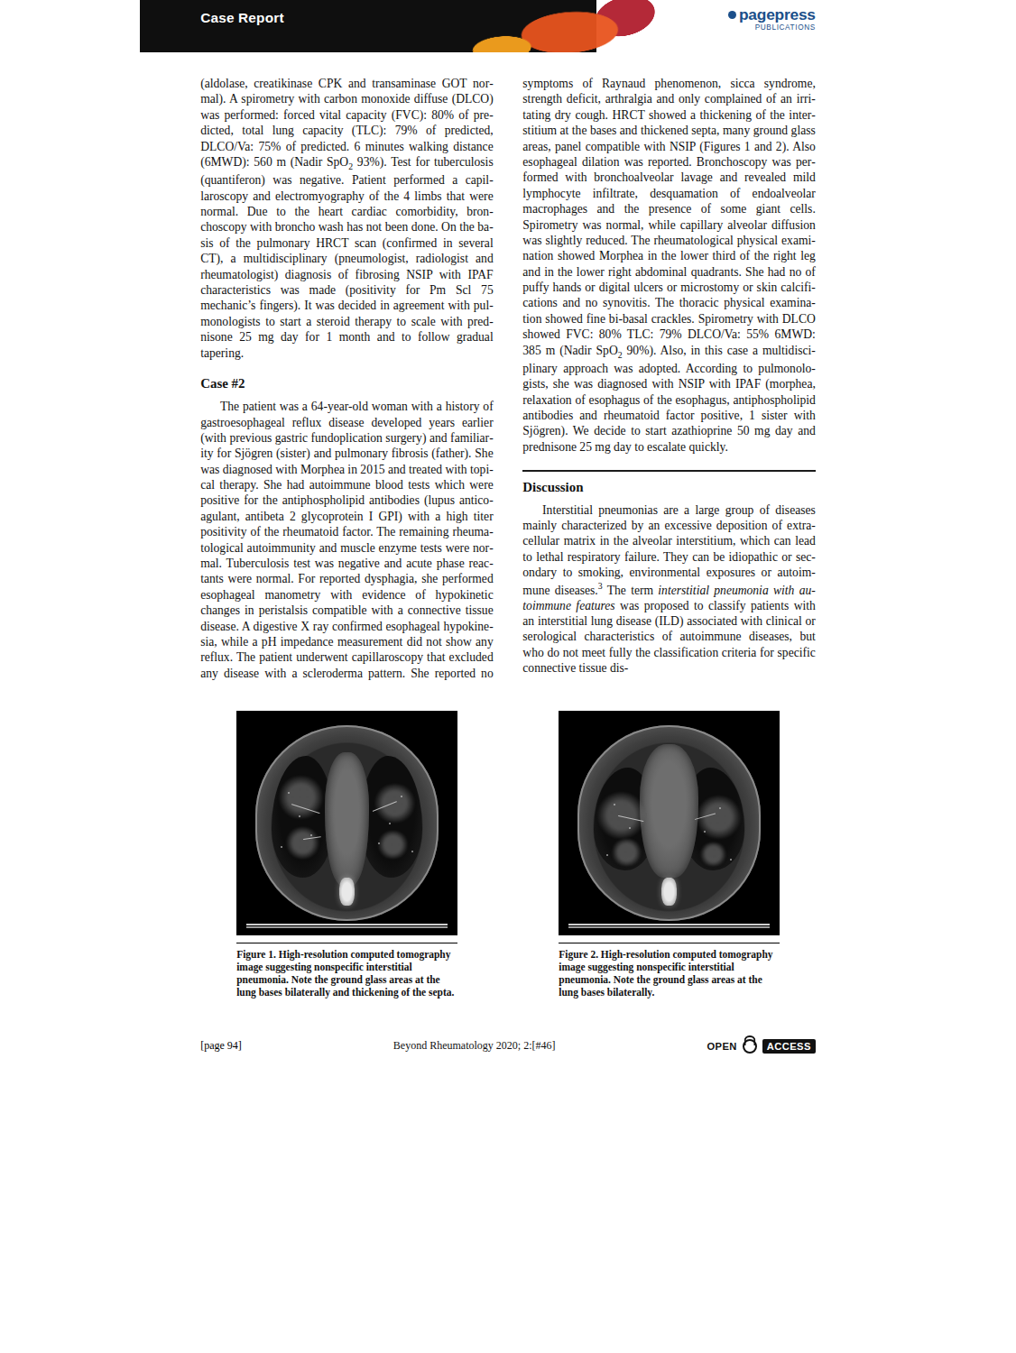Case Report
pagepress
PUBLICATIONS
(aldolase, creatikinase CPK and transaminase GOT normal). A spirometry with carbon monoxide diffuse (DLCO) was performed: forced vital capacity (FVC): 80% of predicted, total lung capacity (TLC): 79% of predicted, DLCO/Va: 75% of predicted. 6 minutes walking distance (6MWD): 560 m (Nadir SpO2 93%). Test for tuberculosis (quantiferon) was negative. Patient performed a capillaroscopy and electromyography of the 4 limbs that were normal. Due to the heart cardiac comorbidity, bronchoscopy with broncho wash has not been done. On the basis of the pulmonary HRCT scan (confirmed in several CT), a multidisciplinary (pneumologist, radiologist and rheumatologist) diagnosis of fibrosing NSIP with IPAF characteristics was made (positivity for Pm Scl 75 mechanic’s fingers). It was decided in agreement with pulmonologists to start a steroid therapy to scale with prednisone 25 mg day for 1 month and to follow gradual tapering.
Case #2
The patient was a 64-year-old woman with a history of gastroesophageal reflux disease developed years earlier (with previous gastric fundoplication surgery) and familiarity for Sjögren (sister) and pulmonary fibrosis (father). She was diagnosed with Morphea in 2015 and treated with topical therapy. She had autoimmune blood tests which were positive for the antiphospholipid antibodies (lupus anticoagulant, antibeta 2 glycoprotein I GPI) with a high titer positivity of the rheumatoid factor. The remaining rheumatological autoimmunity and muscle enzyme tests were normal. Tuberculosis test was negative and acute phase reactants were normal. For reported dysphagia, she performed esophageal manometry with evidence of hypokinetic changes in peristalsis compatible with a connective tissue disease. A digestive X ray confirmed esophageal hypokinesia, while a pH impedance measurement did not show any reflux. The patient underwent capillaroscopy that excluded any disease with a scleroderma pattern. She reported no symptoms of Raynaud phenomenon, sicca syndrome, strength deficit, arthralgia and only complained of an irritating dry cough. HRCT showed a thickening of the interstitium at the bases and thickened septa, many ground glass areas, panel compatible with NSIP (Figures 1 and 2). Also esophageal dilation was reported. Bronchoscopy was performed with bronchoalveolar lavage and revealed mild lymphocyte infiltrate, desquamation of endoalveolar macrophages and the presence of some giant cells. Spirometry was normal, while capillary alveolar diffusion was slightly reduced. The rheumatological physical examination showed Morphea in the lower third of the right leg and in the lower right abdominal quadrants. She had no of puffy hands or digital ulcers or microstomy or skin calcifications and no synovitis. The thoracic physical examination showed fine bi-basal crackles. Spirometry with DLCO showed FVC: 80% TLC: 79% DLCO/Va: 55% 6MWD: 385 m (Nadir SpO2 90%). Also, in this case a multidisciplinary approach was adopted. According to pulmonologists, she was diagnosed with NSIP with IPAF (morphea, relaxation of esophagus of the esophagus, antiphospholipid antibodies and rheumatoid factor positive, 1 sister with Sjögren). We decide to start azathioprine 50 mg day and prednisone 25 mg day to escalate quickly.
Discussion
Interstitial pneumonias are a large group of diseases mainly characterized by an excessive deposition of extracellular matrix in the alveolar interstitium, which can lead to lethal respiratory failure. They can be idiopathic or secondary to smoking, environmental exposures or autoimmune diseases.3 The term interstitial pneumonia with autoimmune features was proposed to classify patients with an interstitial lung disease (ILD) associated with clinical or serological characteristics of autoimmune diseases, but who do not meet fully the classification criteria for specific connective tissue dis-
Figure 1. High-resolution computed tomography image suggesting nonspecific interstitial pneumonia. Note the ground glass areas at the lung bases bilaterally and thickening of the septa.
Figure 2. High-resolution computed tomography image suggesting nonspecific interstitial pneumonia. Note the ground glass areas at the lung bases bilaterally.
[page 94]
Beyond Rheumatology 2020; 2:[#46]
OPEN ACCESS